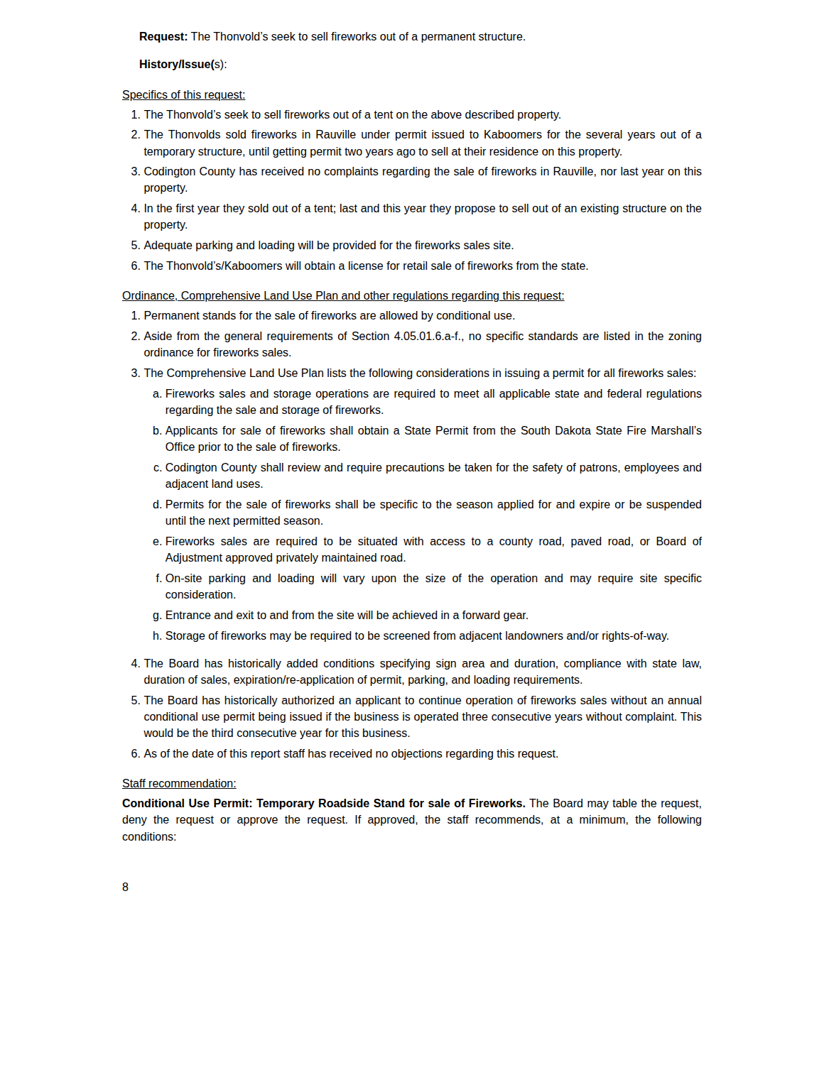Request: The Thonvold’s seek to sell fireworks out of a permanent structure.
History/Issue(s):
Specifics of this request:
The Thonvold’s seek to sell fireworks out of a tent on the above described property.
The Thonvolds sold fireworks in Rauville under permit issued to Kaboomers for the several years out of a temporary structure, until getting permit two years ago to sell at their residence on this property.
Codington County has received no complaints regarding the sale of fireworks in Rauville, nor last year on this property.
In the first year they sold out of a tent; last and this year they propose to sell out of an existing structure on the property.
Adequate parking and loading will be provided for the fireworks sales site.
The Thonvold’s/Kaboomers will obtain a license for retail sale of fireworks from the state.
Ordinance, Comprehensive Land Use Plan and other regulations regarding this request:
Permanent stands for the sale of fireworks are allowed by conditional use.
Aside from the general requirements of Section 4.05.01.6.a-f., no specific standards are listed in the zoning ordinance for fireworks sales.
The Comprehensive Land Use Plan lists the following considerations in issuing a permit for all fireworks sales:
Fireworks sales and storage operations are required to meet all applicable state and federal regulations regarding the sale and storage of fireworks.
Applicants for sale of fireworks shall obtain a State Permit from the South Dakota State Fire Marshall’s Office prior to the sale of fireworks.
Codington County shall review and require precautions be taken for the safety of patrons, employees and adjacent land uses.
Permits for the sale of fireworks shall be specific to the season applied for and expire or be suspended until the next permitted season.
Fireworks sales are required to be situated with access to a county road, paved road, or Board of Adjustment approved privately maintained road.
On-site parking and loading will vary upon the size of the operation and may require site specific consideration.
Entrance and exit to and from the site will be achieved in a forward gear.
Storage of fireworks may be required to be screened from adjacent landowners and/or rights-of-way.
The Board has historically added conditions specifying sign area and duration, compliance with state law, duration of sales, expiration/re-application of permit, parking, and loading requirements.
The Board has historically authorized an applicant to continue operation of fireworks sales without an annual conditional use permit being issued if the business is operated three consecutive years without complaint. This would be the third consecutive year for this business.
As of the date of this report staff has received no objections regarding this request.
Staff recommendation:
Conditional Use Permit: Temporary Roadside Stand for sale of Fireworks. The Board may table the request, deny the request or approve the request. If approved, the staff recommends, at a minimum, the following conditions:
8